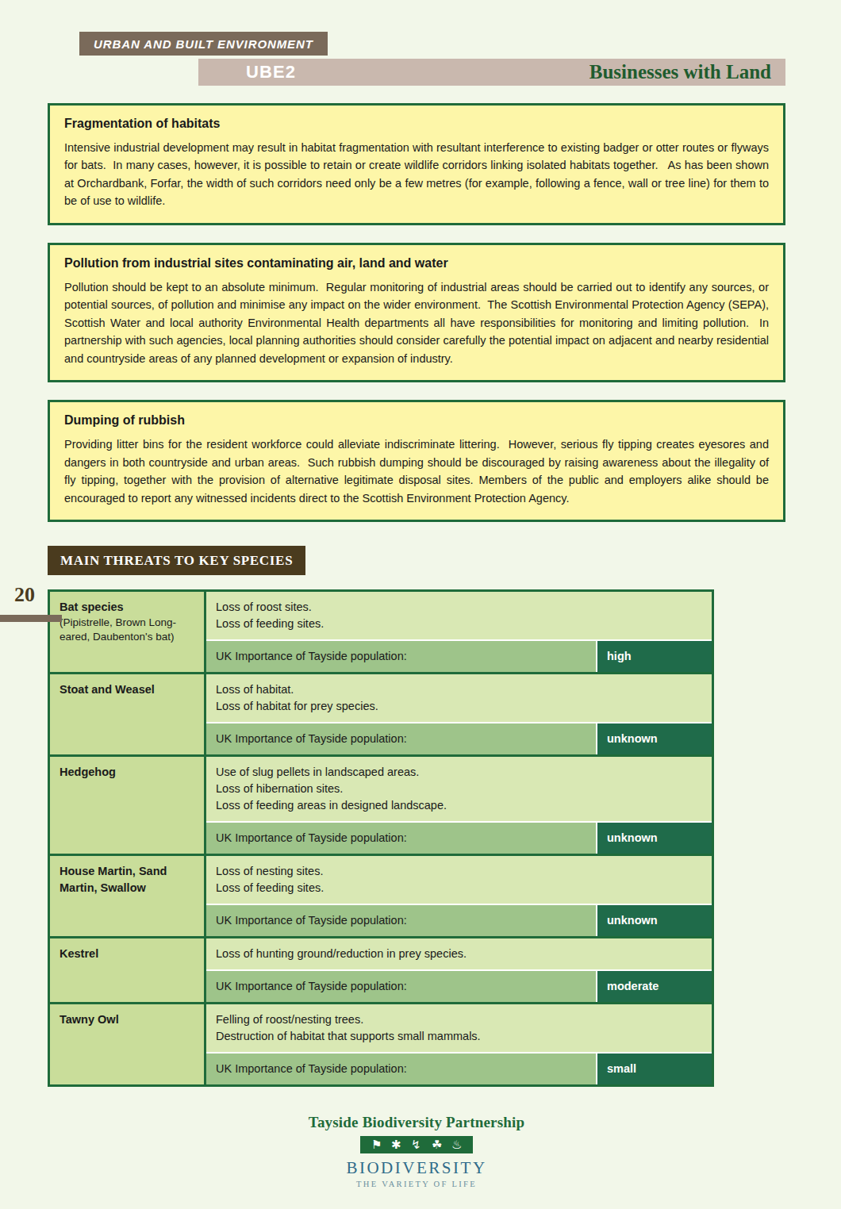URBAN AND BUILT ENVIRONMENT
UBE2 Businesses with Land
Fragmentation of habitats
Intensive industrial development may result in habitat fragmentation with resultant interference to existing badger or otter routes or flyways for bats. In many cases, however, it is possible to retain or create wildlife corridors linking isolated habitats together. As has been shown at Orchardbank, Forfar, the width of such corridors need only be a few metres (for example, following a fence, wall or tree line) for them to be of use to wildlife.
Pollution from industrial sites contaminating air, land and water
Pollution should be kept to an absolute minimum. Regular monitoring of industrial areas should be carried out to identify any sources, or potential sources, of pollution and minimise any impact on the wider environment. The Scottish Environmental Protection Agency (SEPA), Scottish Water and local authority Environmental Health departments all have responsibilities for monitoring and limiting pollution. In partnership with such agencies, local planning authorities should consider carefully the potential impact on adjacent and nearby residential and countryside areas of any planned development or expansion of industry.
Dumping of rubbish
Providing litter bins for the resident workforce could alleviate indiscriminate littering. However, serious fly tipping creates eyesores and dangers in both countryside and urban areas. Such rubbish dumping should be discouraged by raising awareness about the illegality of fly tipping, together with the provision of alternative legitimate disposal sites. Members of the public and employers alike should be encouraged to report any witnessed incidents direct to the Scottish Environment Protection Agency.
MAIN THREATS TO KEY SPECIES
20
| Bat species (Pipistrelle, Brown Long-eared, Daubenton's bat) | Loss of roost sites. Loss of feeding sites. |
| UK Importance of Tayside population: | high |
| Stoat and Weasel | Loss of habitat. Loss of habitat for prey species. |
| UK Importance of Tayside population: | unknown |
| Hedgehog | Use of slug pellets in landscaped areas. Loss of hibernation sites. Loss of feeding areas in designed landscape. |
| UK Importance of Tayside population: | unknown |
| House Martin, Sand Martin, Swallow | Loss of nesting sites. Loss of feeding sites. |
| UK Importance of Tayside population: | unknown |
| Kestrel | Loss of hunting ground/reduction in prey species. |
| UK Importance of Tayside population: | moderate |
| Tawny Owl | Felling of roost/nesting trees. Destruction of habitat that supports small mammals. |
| UK Importance of Tayside population: | small |
Tayside Biodiversity Partnership
⚑ ✱ ↯ ☘ ♨
BIODIVERSITY
THE VARIETY OF LIFE